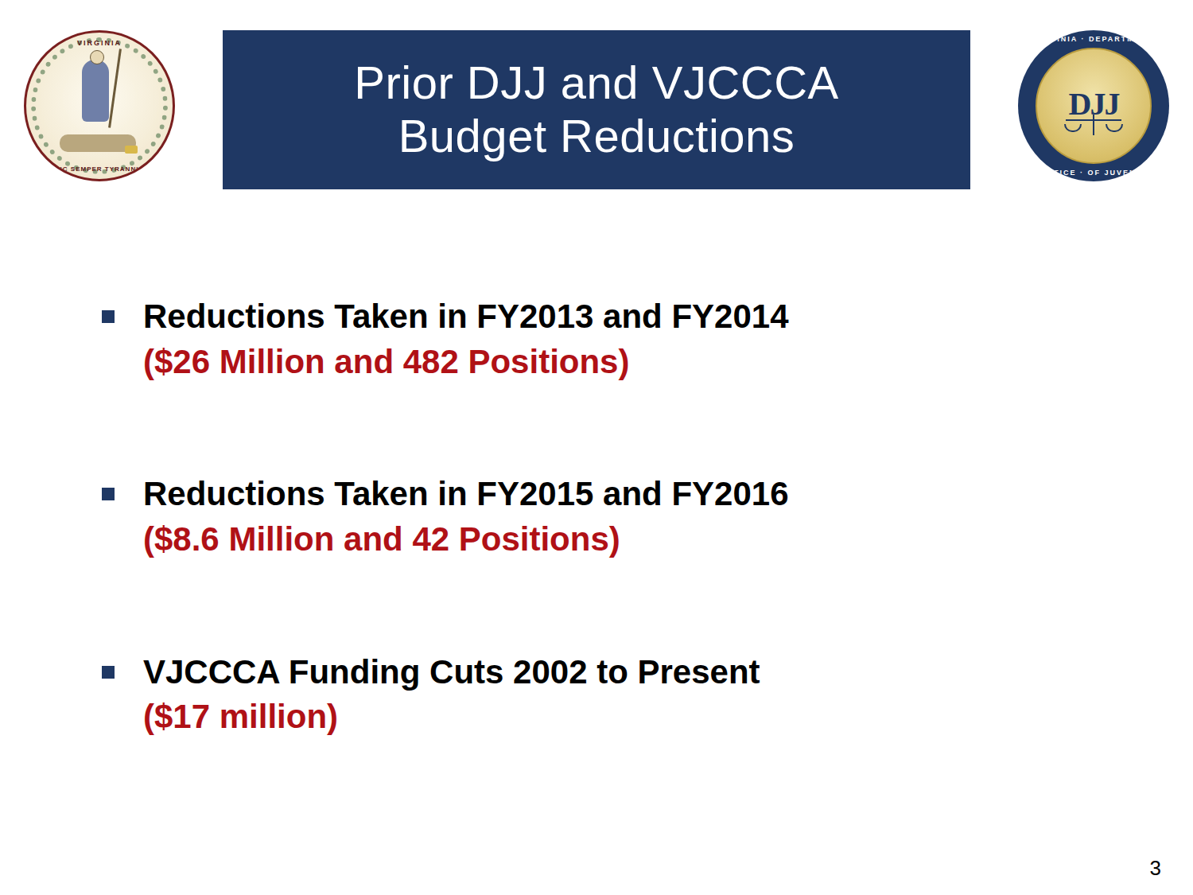VIRGINIA
SIC SEMPER TYRANNIS
Prior DJJ and VJCCCA
Budget Reductions
VIRGINIA · DEPARTMENT
DJJ
JUSTICE · OF JUVENILE
Reductions Taken in FY2013 and FY2014
($26 Million and 482 Positions)
Reductions Taken in FY2015 and FY2016
($8.6 Million and 42 Positions)
VJCCCA Funding Cuts 2002 to Present
($17 million)
3